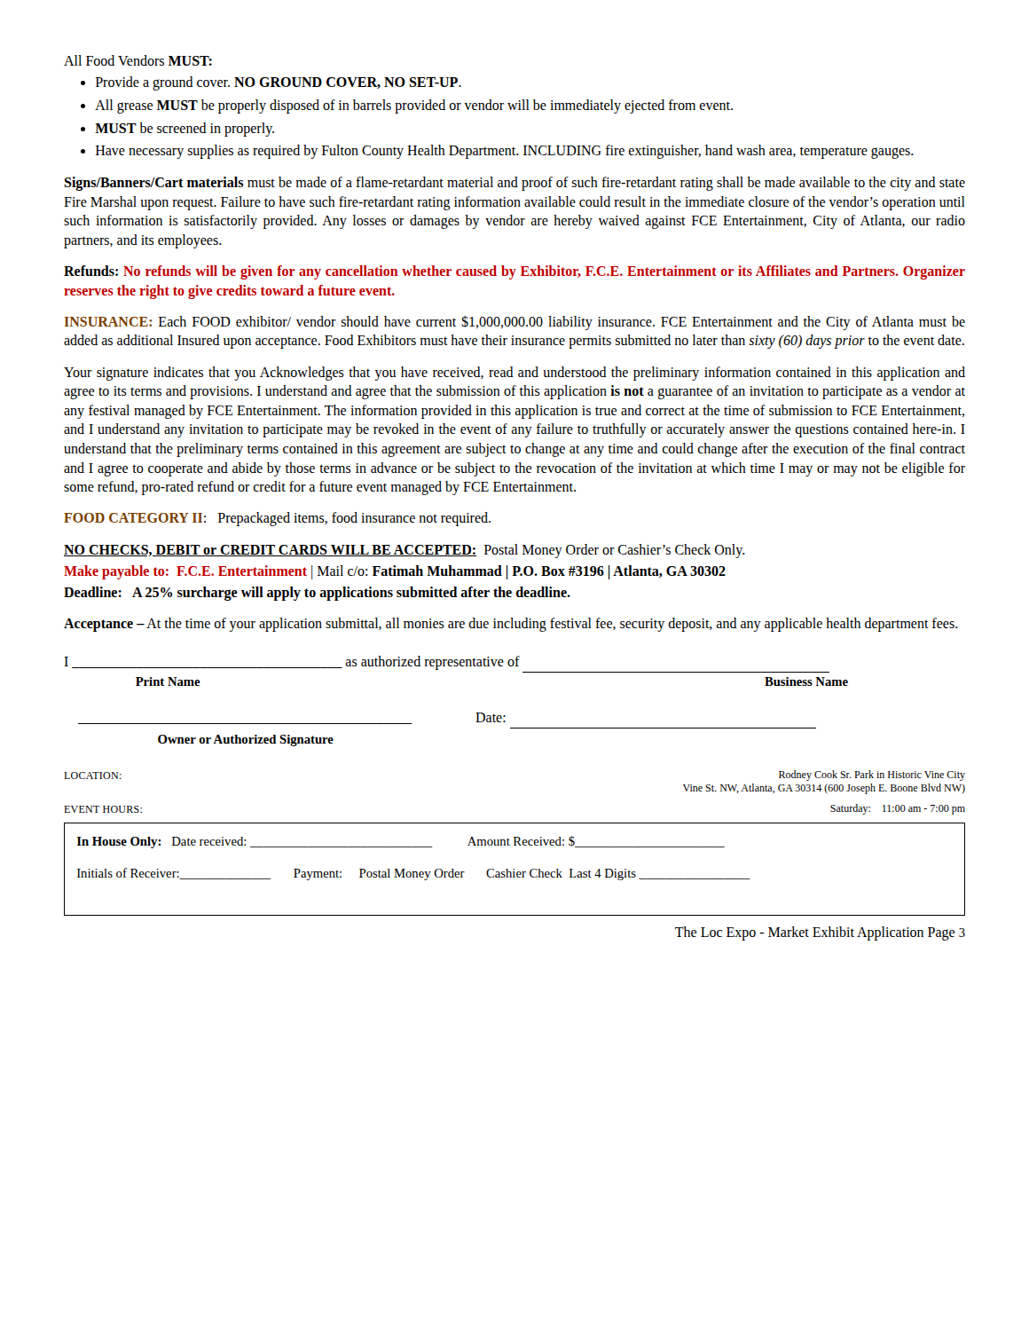All Food Vendors MUST:
Provide a ground cover. NO GROUND COVER, NO SET-UP.
All grease MUST be properly disposed of in barrels provided or vendor will be immediately ejected from event.
MUST be screened in properly.
Have necessary supplies as required by Fulton County Health Department. INCLUDING fire extinguisher, hand wash area, temperature gauges.
Signs/Banners/Cart materials must be made of a flame-retardant material and proof of such fire-retardant rating shall be made available to the city and state Fire Marshal upon request. Failure to have such fire-retardant rating information available could result in the immediate closure of the vendor’s operation until such information is satisfactorily provided. Any losses or damages by vendor are hereby waived against FCE Entertainment, City of Atlanta, our radio partners, and its employees.
Refunds: No refunds will be given for any cancellation whether caused by Exhibitor, F.C.E. Entertainment or its Affiliates and Partners. Organizer reserves the right to give credits toward a future event.
INSURANCE: Each FOOD exhibitor/ vendor should have current $1,000,000.00 liability insurance. FCE Entertainment and the City of Atlanta must be added as additional Insured upon acceptance. Food Exhibitors must have their insurance permits submitted no later than sixty (60) days prior to the event date.
Your signature indicates that you Acknowledges that you have received, read and understood the preliminary information contained in this application and agree to its terms and provisions. I understand and agree that the submission of this application is not a guarantee of an invitation to participate as a vendor at any festival managed by FCE Entertainment. The information provided in this application is true and correct at the time of submission to FCE Entertainment, and I understand any invitation to participate may be revoked in the event of any failure to truthfully or accurately answer the questions contained here-in. I understand that the preliminary terms contained in this agreement are subject to change at any time and could change after the execution of the final contract and I agree to cooperate and abide by those terms in advance or be subject to the revocation of the invitation at which time I may or may not be eligible for some refund, pro-rated refund or credit for a future event managed by FCE Entertainment.
FOOD CATEGORY II: Prepackaged items, food insurance not required.
NO CHECKS, DEBIT or CREDIT CARDS WILL BE ACCEPTED: Postal Money Order or Cashier’s Check Only.
Make payable to: F.C.E. Entertainment | Mail c/o: Fatimah Muhammad | P.O. Box #3196 | Atlanta, GA 30302
Deadline: A 25% surcharge will apply to applications submitted after the deadline.
Acceptance – At the time of your application submittal, all monies are due including festival fee, security deposit, and any applicable health department fees.
I ______________________________________ as authorized representative of
Print Name Business Name
_______________________________________________ Date:
Owner or Authorized Signature
LOCATION:
Rodney Cook Sr. Park in Historic Vine City
Vine St. NW, Atlanta, GA 30314 (600 Joseph E. Boone Blvd NW)
EVENT HOURS:
Saturday: 11:00 am - 7:00 pm
In House Only: Date received: ____________________________ Amount Received: $_______________________
Initials of Receiver:______________ Payment: Postal Money Order Cashier Check Last 4 Digits _________________
The Loc Expo - Market Exhibit Application Page 3